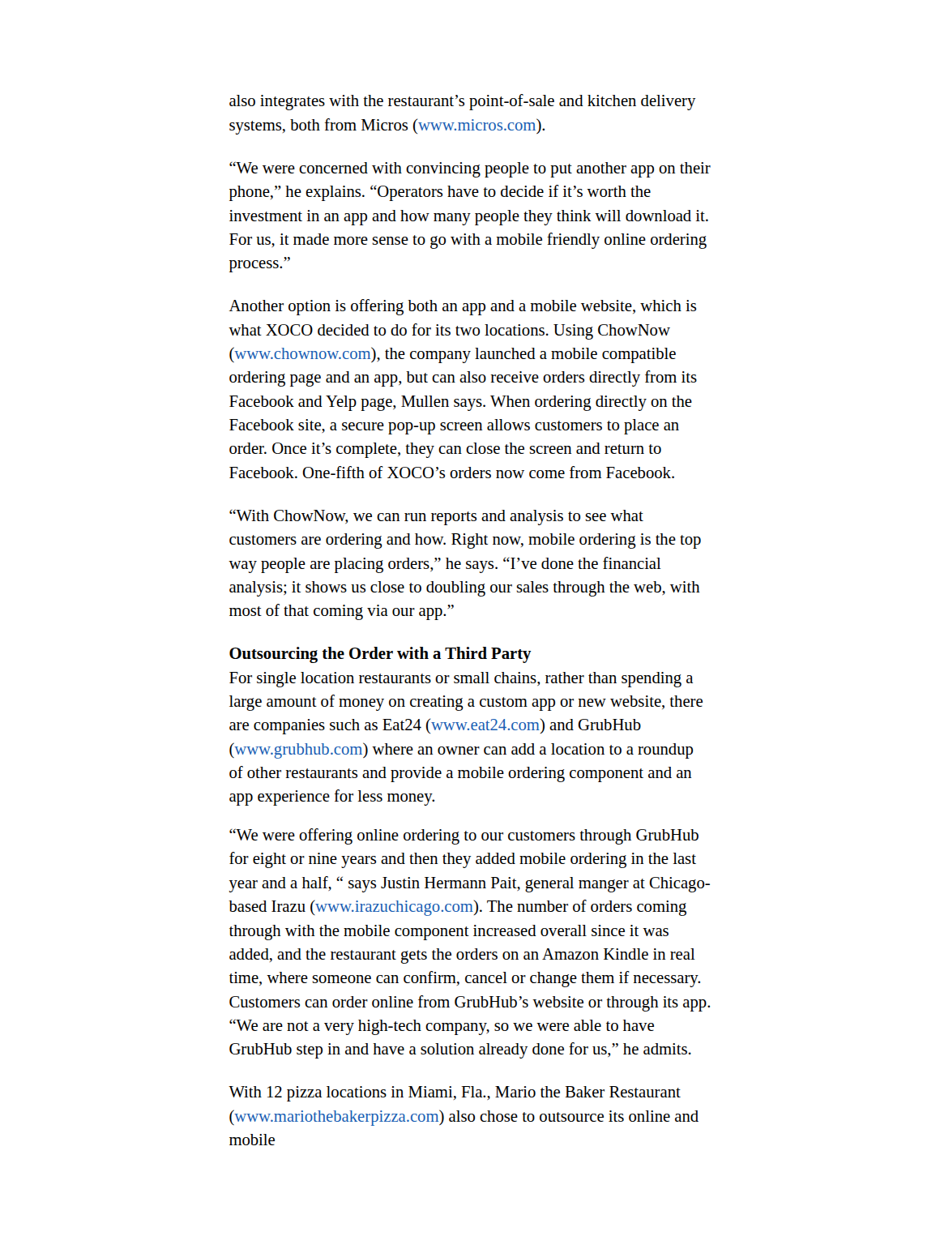also integrates with the restaurant’s point-of-sale and kitchen delivery systems, both from Micros (www.micros.com).
“We were concerned with convincing people to put another app on their phone,” he explains. “Operators have to decide if it’s worth the investment in an app and how many people they think will download it. For us, it made more sense to go with a mobile friendly online ordering process.”
Another option is offering both an app and a mobile website, which is what XOCO decided to do for its two locations. Using ChowNow (www.chownow.com), the company launched a mobile compatible ordering page and an app, but can also receive orders directly from its Facebook and Yelp page, Mullen says. When ordering directly on the Facebook site, a secure pop-up screen allows customers to place an order. Once it’s complete, they can close the screen and return to Facebook. One-fifth of XOCO’s orders now come from Facebook.
“With ChowNow, we can run reports and analysis to see what customers are ordering and how. Right now, mobile ordering is the top way people are placing orders,” he says. “I’ve done the financial analysis; it shows us close to doubling our sales through the web, with most of that coming via our app.”
Outsourcing the Order with a Third Party
For single location restaurants or small chains, rather than spending a large amount of money on creating a custom app or new website, there are companies such as Eat24 (www.eat24.com) and GrubHub (www.grubhub.com) where an owner can add a location to a roundup of other restaurants and provide a mobile ordering component and an app experience for less money.
“We were offering online ordering to our customers through GrubHub for eight or nine years and then they added mobile ordering in the last year and a half, “ says Justin Hermann Pait, general manger at Chicago-based Irazu (www.irazuchicago.com). The number of orders coming through with the mobile component increased overall since it was added, and the restaurant gets the orders on an Amazon Kindle in real time, where someone can confirm, cancel or change them if necessary. Customers can order online from GrubHub’s website or through its app. “We are not a very high-tech company, so we were able to have GrubHub step in and have a solution already done for us,” he admits.
With 12 pizza locations in Miami, Fla., Mario the Baker Restaurant (www.mariothebakerpizza.com) also chose to outsource its online and mobile